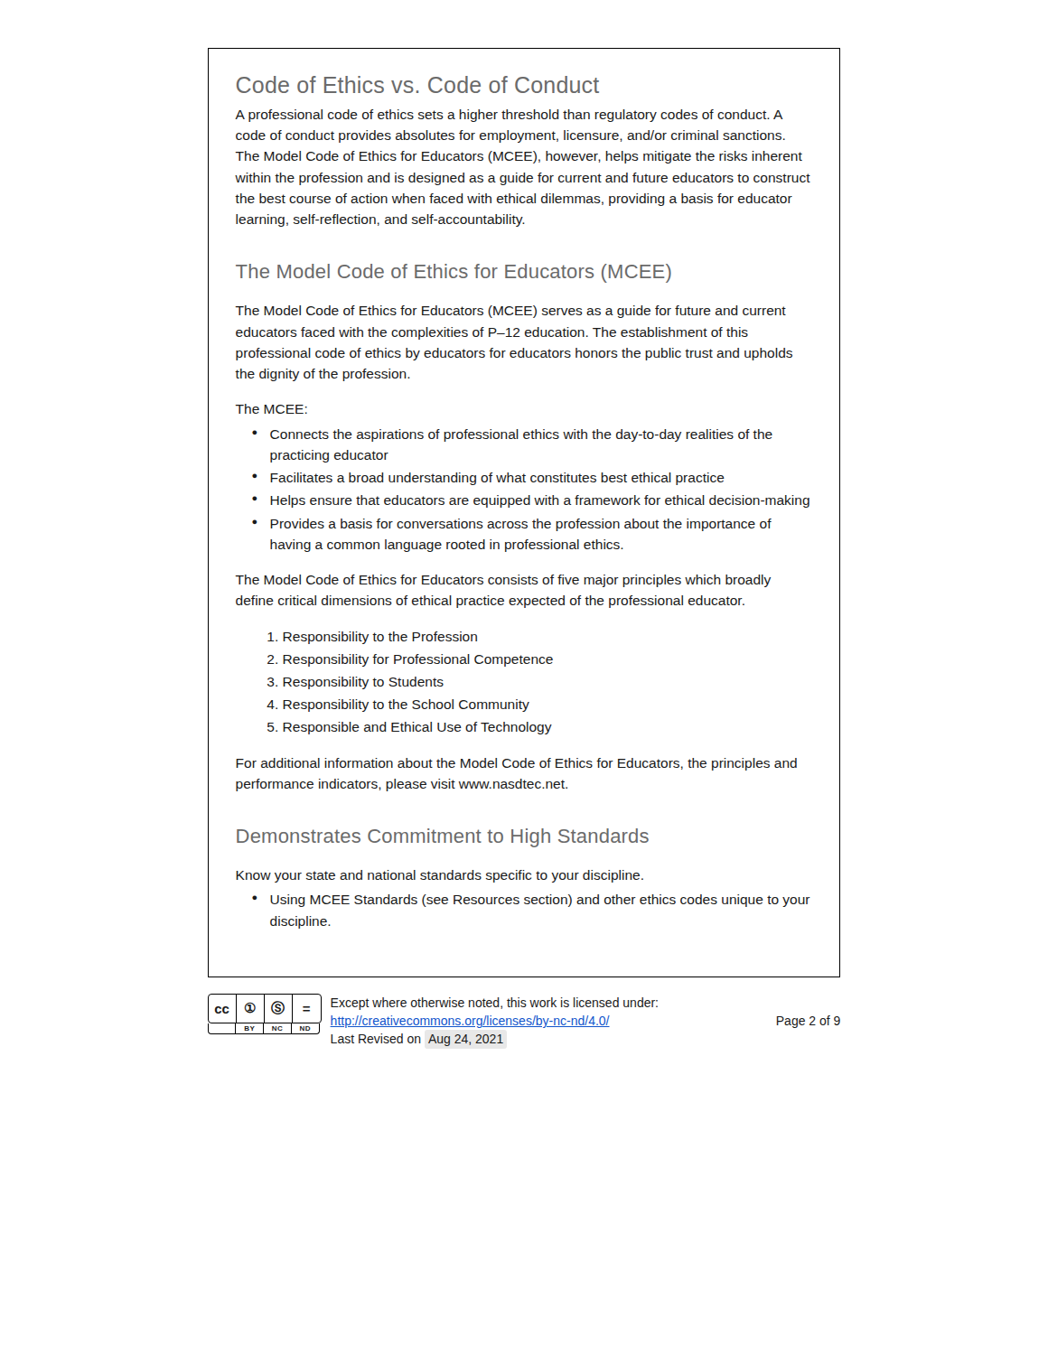Code of Ethics vs. Code of Conduct
A professional code of ethics sets a higher threshold than regulatory codes of conduct. A code of conduct provides absolutes for employment, licensure, and/or criminal sanctions. The Model Code of Ethics for Educators (MCEE), however, helps mitigate the risks inherent within the profession and is designed as a guide for current and future educators to construct the best course of action when faced with ethical dilemmas, providing a basis for educator learning, self-reflection, and self-accountability.
The Model Code of Ethics for Educators (MCEE)
The Model Code of Ethics for Educators (MCEE) serves as a guide for future and current educators faced with the complexities of P–12 education. The establishment of this professional code of ethics by educators for educators honors the public trust and upholds the dignity of the profession.
The MCEE:
Connects the aspirations of professional ethics with the day-to-day realities of the practicing educator
Facilitates a broad understanding of what constitutes best ethical practice
Helps ensure that educators are equipped with a framework for ethical decision-making
Provides a basis for conversations across the profession about the importance of having a common language rooted in professional ethics.
The Model Code of Ethics for Educators consists of five major principles which broadly define critical dimensions of ethical practice expected of the professional educator.
Responsibility to the Profession
Responsibility for Professional Competence
Responsibility to Students
Responsibility to the School Community
Responsible and Ethical Use of Technology
For additional information about the Model Code of Ethics for Educators, the principles and performance indicators, please visit www.nasdtec.net.
Demonstrates Commitment to High Standards
Know your state and national standards specific to your discipline.
Using MCEE Standards (see Resources section) and other ethics codes unique to your discipline.
cc
①
Ⓢ
=
BY
NC
ND
Except where otherwise noted, this work is licensed under:
http://creativecommons.org/licenses/by-nc-nd/4.0/
Page 2 of 9
Last Revised on Aug 24, 2021